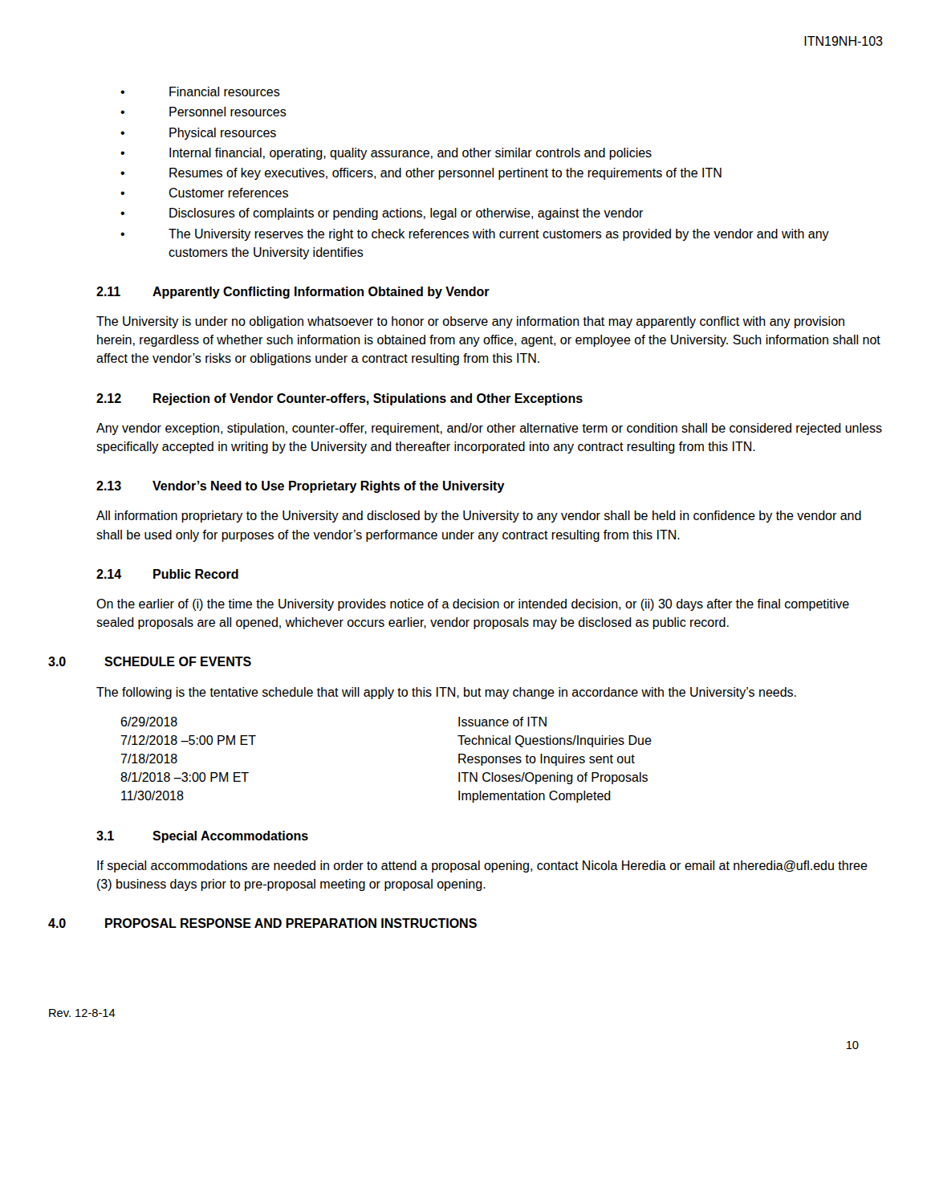ITN19NH-103
Financial resources
Personnel resources
Physical resources
Internal financial, operating, quality assurance, and other similar controls and policies
Resumes of key executives, officers, and other personnel pertinent to the requirements of the ITN
Customer references
Disclosures of complaints or pending actions, legal or otherwise, against the vendor
The University reserves the right to check references with current customers as provided by the vendor and with any customers the University identifies
2.11 Apparently Conflicting Information Obtained by Vendor
The University is under no obligation whatsoever to honor or observe any information that may apparently conflict with any provision herein, regardless of whether such information is obtained from any office, agent, or employee of the University. Such information shall not affect the vendor’s risks or obligations under a contract resulting from this ITN.
2.12 Rejection of Vendor Counter-offers, Stipulations and Other Exceptions
Any vendor exception, stipulation, counter-offer, requirement, and/or other alternative term or condition shall be considered rejected unless specifically accepted in writing by the University and thereafter incorporated into any contract resulting from this ITN.
2.13 Vendor’s Need to Use Proprietary Rights of the University
All information proprietary to the University and disclosed by the University to any vendor shall be held in confidence by the vendor and shall be used only for purposes of the vendor’s performance under any contract resulting from this ITN.
2.14 Public Record
On the earlier of (i) the time the University provides notice of a decision or intended decision, or (ii) 30 days after the final competitive sealed proposals are all opened, whichever occurs earlier, vendor proposals may be disclosed as public record.
3.0 SCHEDULE OF EVENTS
The following is the tentative schedule that will apply to this ITN, but may change in accordance with the University’s needs.
| 6/29/2018 | Issuance of ITN |
| 7/12/2018 –5:00 PM ET | Technical Questions/Inquiries Due |
| 7/18/2018 | Responses to Inquires sent out |
| 8/1/2018 –3:00 PM ET | ITN Closes/Opening of Proposals |
| 11/30/2018 | Implementation Completed |
3.1 Special Accommodations
If special accommodations are needed in order to attend a proposal opening, contact Nicola Heredia or email at nheredia@ufl.edu three (3) business days prior to pre-proposal meeting or proposal opening.
4.0 PROPOSAL RESPONSE AND PREPARATION INSTRUCTIONS
Rev. 12-8-14
10